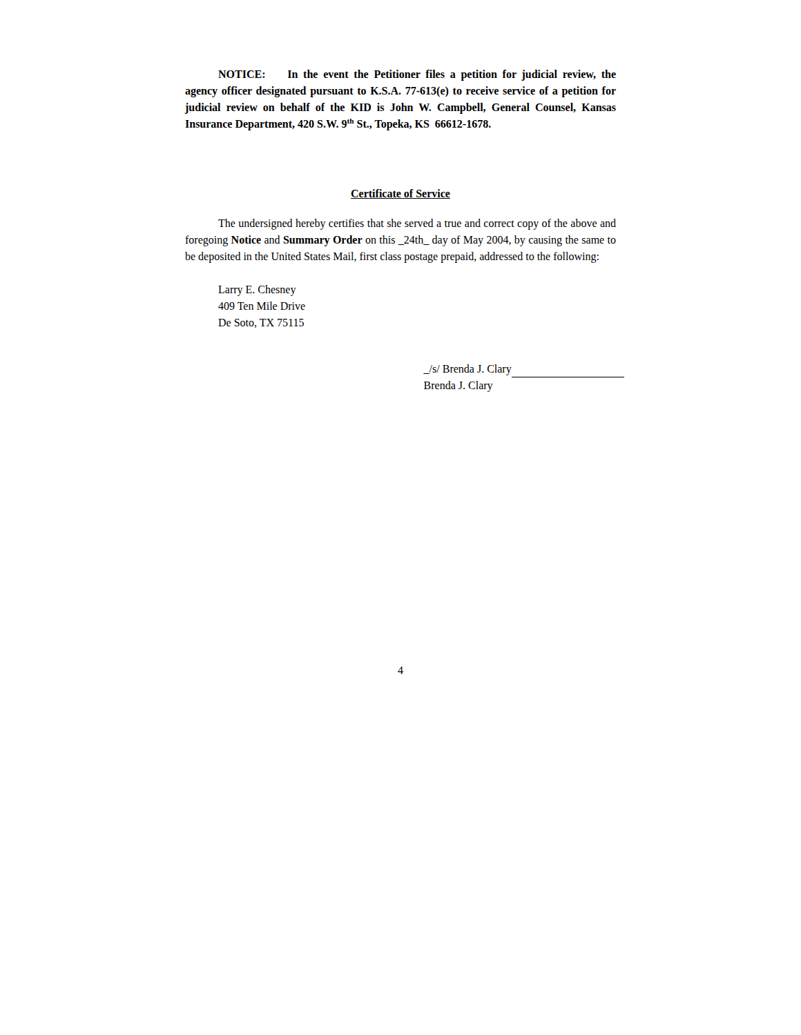NOTICE: In the event the Petitioner files a petition for judicial review, the agency officer designated pursuant to K.S.A. 77-613(e) to receive service of a petition for judicial review on behalf of the KID is John W. Campbell, General Counsel, Kansas Insurance Department, 420 S.W. 9th St., Topeka, KS 66612-1678.
Certificate of Service
The undersigned hereby certifies that she served a true and correct copy of the above and foregoing Notice and Summary Order on this _24th_ day of May 2004, by causing the same to be deposited in the United States Mail, first class postage prepaid, addressed to the following:
Larry E. Chesney
409 Ten Mile Drive
De Soto, TX 75115
_/s/ Brenda J. Clary
Brenda J. Clary
4